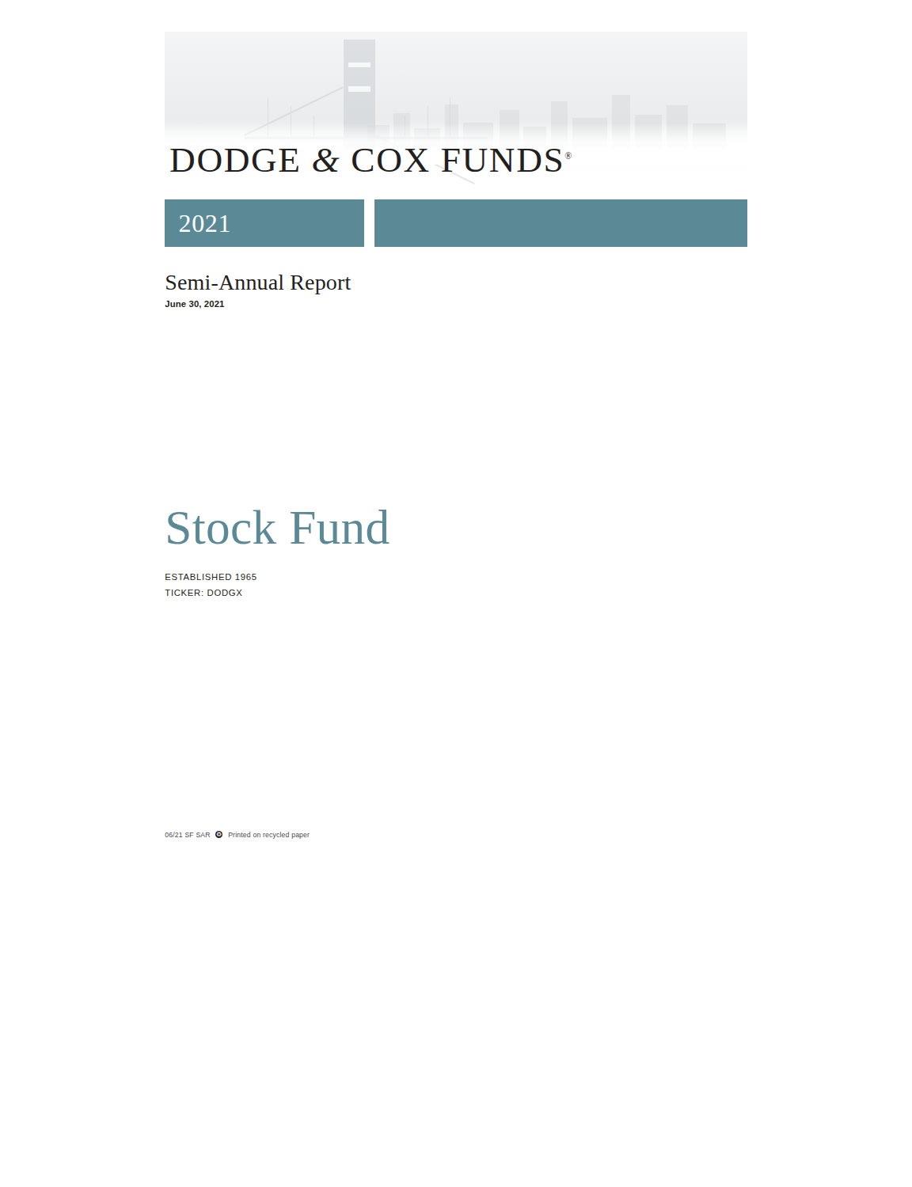DODGE & COX FUNDS®
2021
Semi-Annual Report
June 30, 2021
Stock Fund
ESTABLISHED 1965
TICKER: DODGX
06/21 SF SAR ♻ Printed on recycled paper